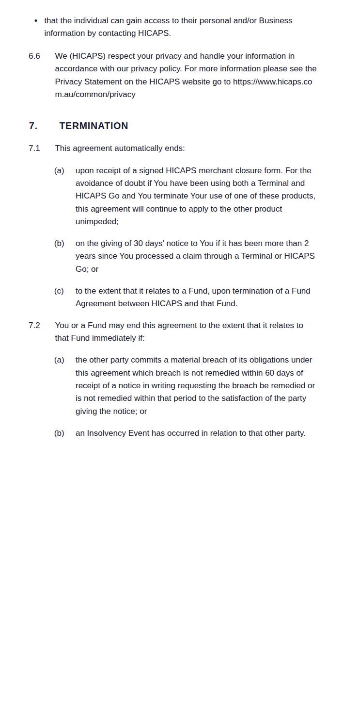that the individual can gain access to their personal and/or Business information by contacting HICAPS.
6.6
We (HICAPS) respect your privacy and handle your information in accordance with our privacy policy. For more information please see the Privacy Statement on the HICAPS website go to https://www.hicaps.com.au/common/privacy
7. TERMINATION
7.1
This agreement automatically ends:
(a)
upon receipt of a signed HICAPS merchant closure form. For the avoidance of doubt if You have been using both a Terminal and HICAPS Go and You terminate Your use of one of these products, this agreement will continue to apply to the other product unimpeded;
(b)
on the giving of 30 days' notice to You if it has been more than 2 years since You processed a claim through a Terminal or HICAPS Go; or
(c)
to the extent that it relates to a Fund, upon termination of a Fund Agreement between HICAPS and that Fund.
7.2
You or a Fund may end this agreement to the extent that it relates to that Fund immediately if:
(a)
the other party commits a material breach of its obligations under this agreement which breach is not remedied within 60 days of receipt of a notice in writing requesting the breach be remedied or is not remedied within that period to the satisfaction of the party giving the notice; or
(b)
an Insolvency Event has occurred in relation to that other party.